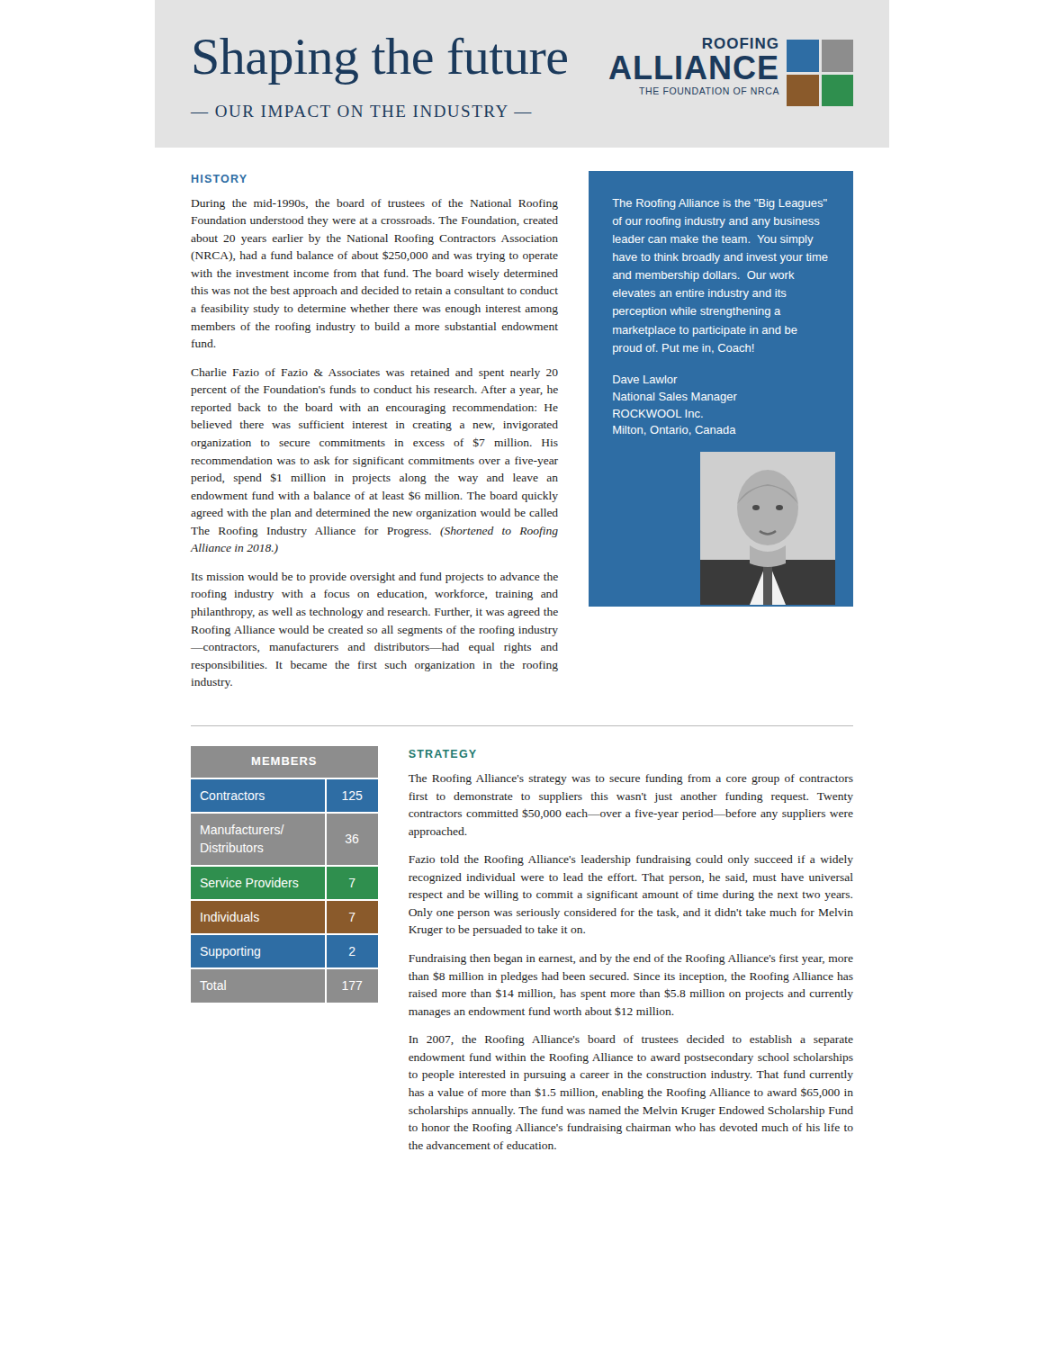Shaping the future
— Our impact on the industry —
ROOFING ALLIANCE THE FOUNDATION OF NRCA
History
During the mid-1990s, the board of trustees of the National Roofing Foundation understood they were at a crossroads. The Foundation, created about 20 years earlier by the National Roofing Contractors Association (NRCA), had a fund balance of about $250,000 and was trying to operate with the investment income from that fund. The board wisely determined this was not the best approach and decided to retain a consultant to conduct a feasibility study to determine whether there was enough interest among members of the roofing industry to build a more substantial endowment fund.
Charlie Fazio of Fazio & Associates was retained and spent nearly 20 percent of the Foundation's funds to conduct his research. After a year, he reported back to the board with an encouraging recommendation: He believed there was sufficient interest in creating a new, invigorated organization to secure commitments in excess of $7 million. His recommendation was to ask for significant commitments over a five-year period, spend $1 million in projects along the way and leave an endowment fund with a balance of at least $6 million. The board quickly agreed with the plan and determined the new organization would be called The Roofing Industry Alliance for Progress. (Shortened to Roofing Alliance in 2018.)
Its mission would be to provide oversight and fund projects to advance the roofing industry with a focus on education, workforce, training and philanthropy, as well as technology and research. Further, it was agreed the Roofing Alliance would be created so all segments of the roofing industry—contractors, manufacturers and distributors—had equal rights and responsibilities. It became the first such organization in the roofing industry.
The Roofing Alliance is the "Big Leagues" of our roofing industry and any business leader can make the team. You simply have to think broadly and invest your time and membership dollars. Our work elevates an entire industry and its perception while strengthening a marketplace to participate in and be proud of. Put me in, Coach!
Dave Lawlor
National Sales Manager
ROCKWOOL Inc.
Milton, Ontario, Canada
| MEMBERS |
| --- |
| Contractors | 125 |
| Manufacturers/ Distributors | 36 |
| Service Providers | 7 |
| Individuals | 7 |
| Supporting | 2 |
| Total | 177 |
Strategy
The Roofing Alliance's strategy was to secure funding from a core group of contractors first to demonstrate to suppliers this wasn't just another funding request. Twenty contractors committed $50,000 each—over a five-year period—before any suppliers were approached.
Fazio told the Roofing Alliance's leadership fundraising could only succeed if a widely recognized individual were to lead the effort. That person, he said, must have universal respect and be willing to commit a significant amount of time during the next two years. Only one person was seriously considered for the task, and it didn't take much for Melvin Kruger to be persuaded to take it on.
Fundraising then began in earnest, and by the end of the Roofing Alliance's first year, more than $8 million in pledges had been secured. Since its inception, the Roofing Alliance has raised more than $14 million, has spent more than $5.8 million on projects and currently manages an endowment fund worth about $12 million.
In 2007, the Roofing Alliance's board of trustees decided to establish a separate endowment fund within the Roofing Alliance to award postsecondary school scholarships to people interested in pursuing a career in the construction industry. That fund currently has a value of more than $1.5 million, enabling the Roofing Alliance to award $65,000 in scholarships annually. The fund was named the Melvin Kruger Endowed Scholarship Fund to honor the Roofing Alliance's fundraising chairman who has devoted much of his life to the advancement of education.